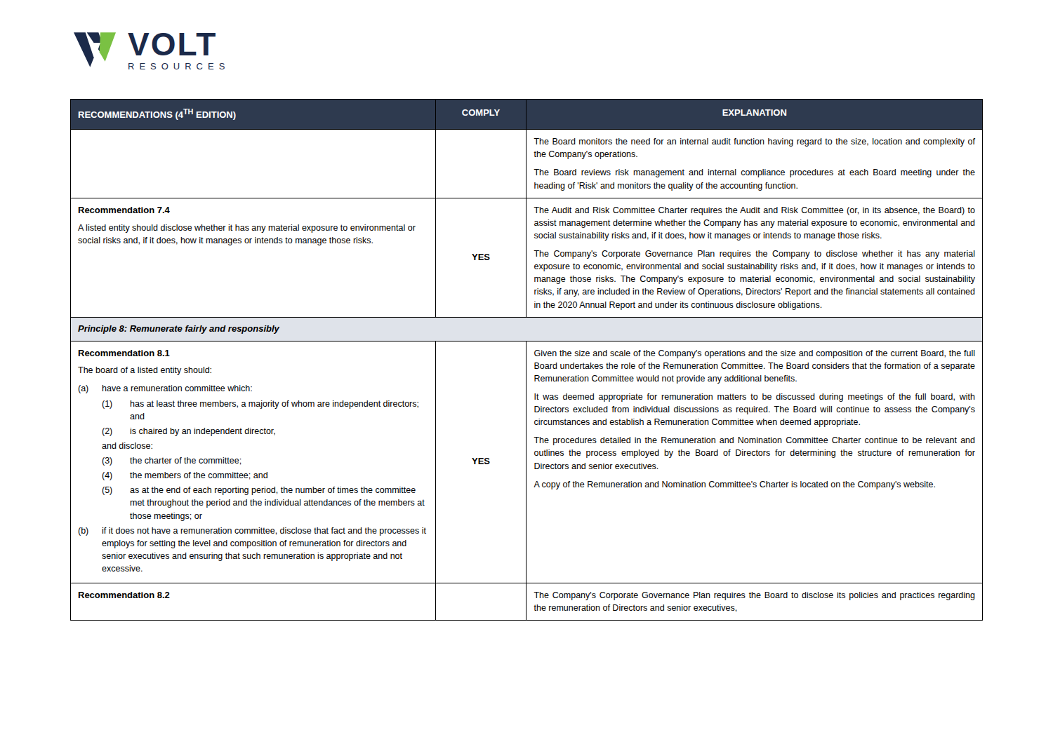VOLT
RESOURCES
| RECOMMENDATIONS (4 TH EDITION) | COMPLY | EXPLANATION |
| --- | --- | --- |
| | | The Board monitors the need for an internal audit function having regard to the size, location and complexity of the Company's operations. The Board reviews risk management and internal compliance procedures at each Board meeting under the heading of 'Risk' and monitors the quality of the accounting function. |
| Recommendation 7.4 A listed entity should disclose whether it has any material exposure to environmental or social risks and, if it does, how it manages or intends to manage those risks. | YES | The Audit and Risk Committee Charter requires the Audit and Risk Committee (or, in its absence, the Board) to assist management determine whether the Company has any material exposure to economic, environmental and social sustainability risks and, if it does, how it manages or intends to manage those risks. The Company's Corporate Governance Plan requires the Company to disclose whether it has any material exposure to economic, environmental and social sustainability risks and, if it does, how it manages or intends to manage those risks. The Company's exposure to material economic, environmental and social sustainability risks, if any, are included in the Review of Operations, Directors' Report and the financial statements all contained in the 2020 Annual Report and under its continuous disclosure obligations. |
| Principle 8: Remunerate fairly and responsibly |
| Recommendation 8.1 The board of a listed entity should: (a) have a remuneration committee which: (1) has at least three members, a majority of whom are independent directors; and (2) is chaired by an independent director, and disclose: (3) the charter of the committee; (4) the members of the committee; and (5) as at the end of each reporting period, the number of times the committee met throughout the period and the individual attendances of the members at those meetings; or (b) if it does not have a remuneration committee, disclose that fact and the processes it employs for setting the level and composition of remuneration for directors and senior executives and ensuring that such remuneration is appropriate and not excessive. | YES | Given the size and scale of the Company's operations and the size and composition of the current Board, the full Board undertakes the role of the Remuneration Committee. The Board considers that the formation of a separate Remuneration Committee would not provide any additional benefits. It was deemed appropriate for remuneration matters to be discussed during meetings of the full board, with Directors excluded from individual discussions as required. The Board will continue to assess the Company's circumstances and establish a Remuneration Committee when deemed appropriate. The procedures detailed in the Remuneration and Nomination Committee Charter continue to be relevant and outlines the process employed by the Board of Directors for determining the structure of remuneration for Directors and senior executives. A copy of the Remuneration and Nomination Committee's Charter is located on the Company's website. |
| Recommendation 8.2 | | The Company's Corporate Governance Plan requires the Board to disclose its policies and practices regarding the remuneration of Directors and senior executives, |